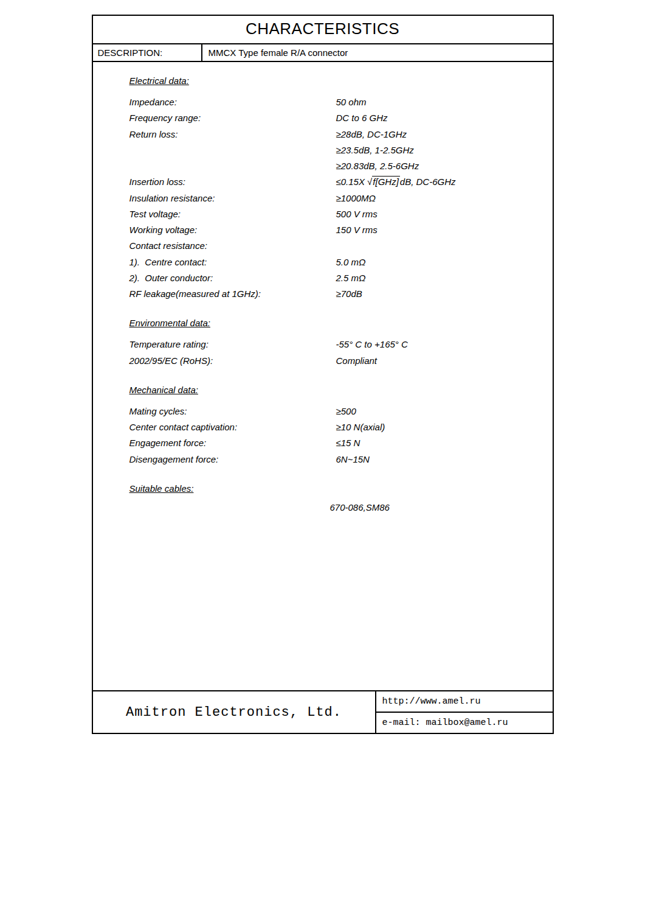CHARACTERISTICS
DESCRIPTION:
MMCX Type female R/A connector
Electrical data:
| Impedance: | 50 ohm |
| Frequency range: | DC to 6 GHz |
| Return loss: | ≥28dB, DC-1GHz |
| | ≥23.5dB, 1-2.5GHz |
| | ≥20.83dB, 2.5-6GHz |
| Insertion loss: | ≤0.15X √ f[GHz] dB, DC-6GHz |
| Insulation resistance: | ≥1000MΩ |
| Test voltage: | 500 V rms |
| Working voltage: | 150 V rms |
| Contact resistance: | |
| 1). Centre contact: | 5.0 mΩ |
| 2). Outer conductor: | 2.5 mΩ |
| RF leakage(measured at 1GHz): | ≥70dB |
Environmental data:
| Temperature rating: | -55° C to +165° C |
| 2002/95/EC (RoHS): | Compliant |
Mechanical data:
| Mating cycles: | ≥500 |
| Center contact captivation: | ≥10 N(axial) |
| Engagement force: | ≤15 N |
| Disengagement force: | 6N~15N |
Suitable cables:
670-086,SM86
Amitron Electronics, Ltd.
http://www.amel.ru
e-mail: mailbox@amel.ru